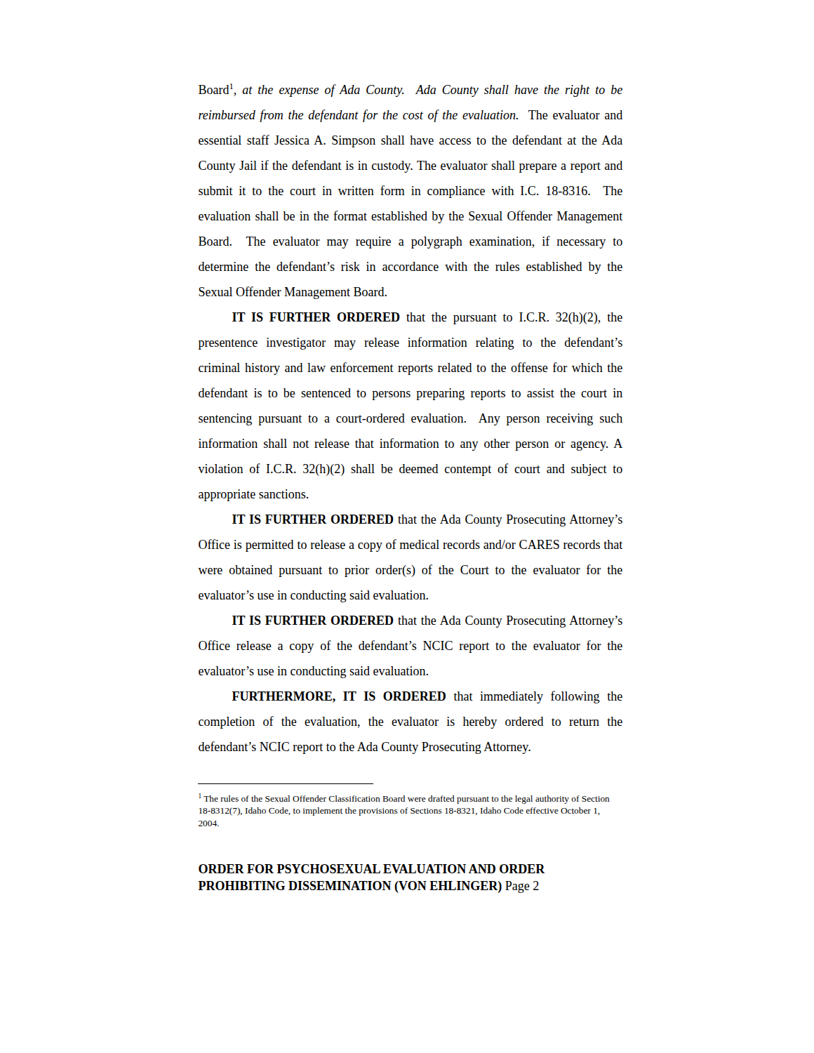Board1, at the expense of Ada County. Ada County shall have the right to be reimbursed from the defendant for the cost of the evaluation. The evaluator and essential staff Jessica A. Simpson shall have access to the defendant at the Ada County Jail if the defendant is in custody. The evaluator shall prepare a report and submit it to the court in written form in compliance with I.C. 18-8316. The evaluation shall be in the format established by the Sexual Offender Management Board. The evaluator may require a polygraph examination, if necessary to determine the defendant’s risk in accordance with the rules established by the Sexual Offender Management Board.
IT IS FURTHER ORDERED that the pursuant to I.C.R. 32(h)(2), the presentence investigator may release information relating to the defendant’s criminal history and law enforcement reports related to the offense for which the defendant is to be sentenced to persons preparing reports to assist the court in sentencing pursuant to a court-ordered evaluation. Any person receiving such information shall not release that information to any other person or agency. A violation of I.C.R. 32(h)(2) shall be deemed contempt of court and subject to appropriate sanctions.
IT IS FURTHER ORDERED that the Ada County Prosecuting Attorney’s Office is permitted to release a copy of medical records and/or CARES records that were obtained pursuant to prior order(s) of the Court to the evaluator for the evaluator’s use in conducting said evaluation.
IT IS FURTHER ORDERED that the Ada County Prosecuting Attorney’s Office release a copy of the defendant’s NCIC report to the evaluator for the evaluator’s use in conducting said evaluation.
FURTHERMORE, IT IS ORDERED that immediately following the completion of the evaluation, the evaluator is hereby ordered to return the defendant’s NCIC report to the Ada County Prosecuting Attorney.
1 The rules of the Sexual Offender Classification Board were drafted pursuant to the legal authority of Section 18-8312(7), Idaho Code, to implement the provisions of Sections 18-8321, Idaho Code effective October 1, 2004.
ORDER FOR PSYCHOSEXUAL EVALUATION AND ORDER PROHIBITING DISSEMINATION (VON EHLINGER) Page 2